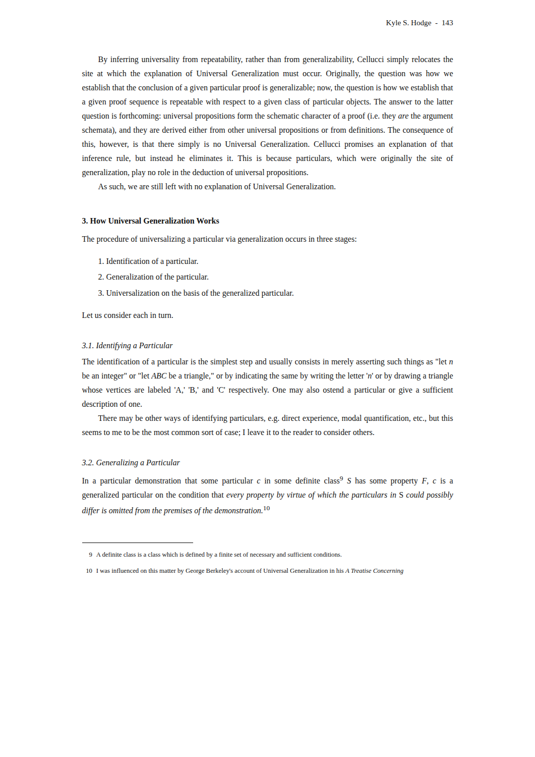Kyle S. Hodge - 143
By inferring universality from repeatability, rather than from generalizability, Cellucci simply relocates the site at which the explanation of Universal Generalization must occur. Originally, the question was how we establish that the conclusion of a given particular proof is generalizable; now, the question is how we establish that a given proof sequence is repeatable with respect to a given class of particular objects. The answer to the latter question is forthcoming: universal propositions form the schematic character of a proof (i.e. they are the argument schemata), and they are derived either from other universal propositions or from definitions. The consequence of this, however, is that there simply is no Universal Generalization. Cellucci promises an explanation of that inference rule, but instead he eliminates it. This is because particulars, which were originally the site of generalization, play no role in the deduction of universal propositions.
As such, we are still left with no explanation of Universal Generalization.
3. How Universal Generalization Works
The procedure of universalizing a particular via generalization occurs in three stages:
Identification of a particular.
Generalization of the particular.
Universalization on the basis of the generalized particular.
Let us consider each in turn.
3.1. Identifying a Particular
The identification of a particular is the simplest step and usually consists in merely asserting such things as "let n be an integer" or "let ABC be a triangle," or by indicating the same by writing the letter 'n' or by drawing a triangle whose vertices are labeled 'A,' 'B,' and 'C' respectively. One may also ostend a particular or give a sufficient description of one.
There may be other ways of identifying particulars, e.g. direct experience, modal quantification, etc., but this seems to me to be the most common sort of case; I leave it to the reader to consider others.
3.2. Generalizing a Particular
In a particular demonstration that some particular c in some definite class9 S has some property F, c is a generalized particular on the condition that every property by virtue of which the particulars in S could possibly differ is omitted from the premises of the demonstration.10
9 A definite class is a class which is defined by a finite set of necessary and sufficient conditions.
10 I was influenced on this matter by George Berkeley's account of Universal Generalization in his A Treatise Concerning